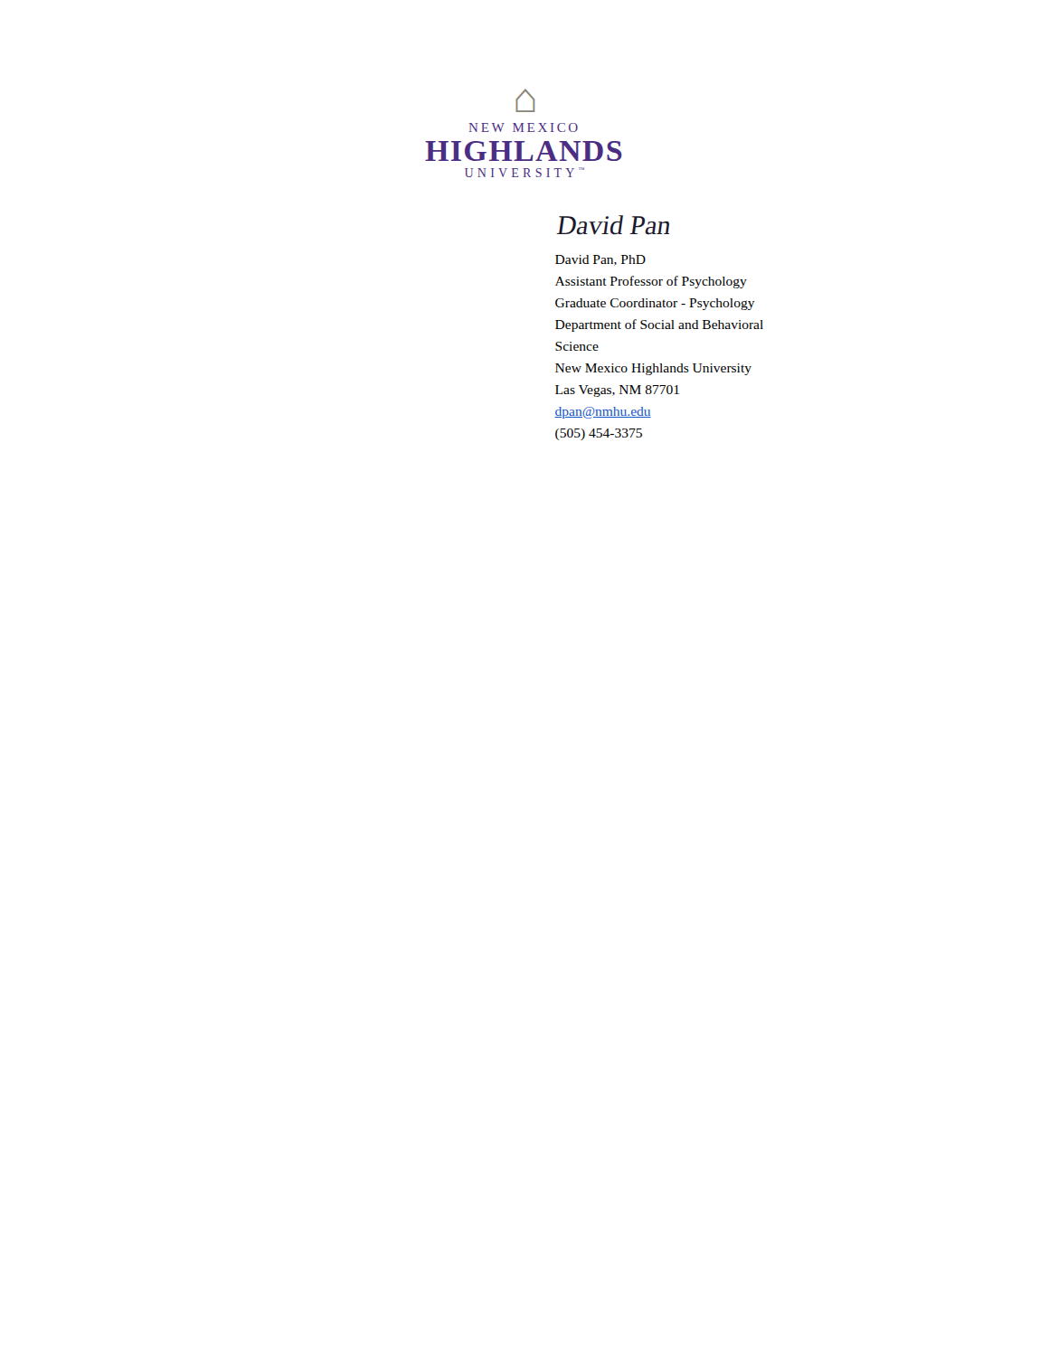⌂ New Mexico Highlands University™
David Pan
David Pan, PhD
Assistant Professor of Psychology
Graduate Coordinator - Psychology
Department of Social and Behavioral Science
New Mexico Highlands University
Las Vegas, NM 87701
dpan@nmhu.edu
(505) 454-3375